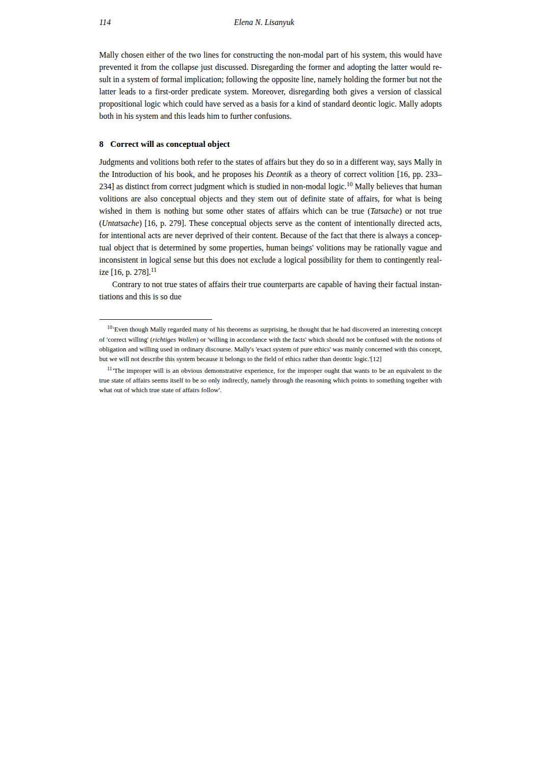114 Elena N. Lisanyuk
Mally chosen either of the two lines for constructing the non-modal part of his system, this would have prevented it from the collapse just discussed. Disregarding the former and adopting the latter would result in a system of formal implication; following the opposite line, namely holding the former but not the latter leads to a first-order predicate system. Moreover, disregarding both gives a version of classical propositional logic which could have served as a basis for a kind of standard deontic logic. Mally adopts both in his system and this leads him to further confusions.
8 Correct will as conceptual object
Judgments and volitions both refer to the states of affairs but they do so in a different way, says Mally in the Introduction of his book, and he proposes his Deontik as a theory of correct volition [16, pp. 233–234] as distinct from correct judgment which is studied in non-modal logic.10 Mally believes that human volitions are also conceptual objects and they stem out of definite state of affairs, for what is being wished in them is nothing but some other states of affairs which can be true (Tatsache) or not true (Untatsache) [16, p. 279]. These conceptual objects serve as the content of intentionally directed acts, for intentional acts are never deprived of their content. Because of the fact that there is always a conceptual object that is determined by some properties, human beings' volitions may be rationally vague and inconsistent in logical sense but this does not exclude a logical possibility for them to contingently realize [16, p. 278].11
Contrary to not true states of affairs their true counterparts are capable of having their factual instantiations and this is so due
10'Even though Mally regarded many of his theorems as surprising, he thought that he had discovered an interesting concept of 'correct willing' (richtiges Wollen) or 'willing in accordance with the facts' which should not be confused with the notions of obligation and willing used in ordinary discourse. Mally's 'exact system of pure ethics' was mainly concerned with this concept, but we will not describe this system because it belongs to the field of ethics rather than deontic logic.'[12]
11'The improper will is an obvious demonstrative experience, for the improper ought that wants to be an equivalent to the true state of affairs seems itself to be so only indirectly, namely through the reasoning which points to something together with what out of which true state of affairs follow'.